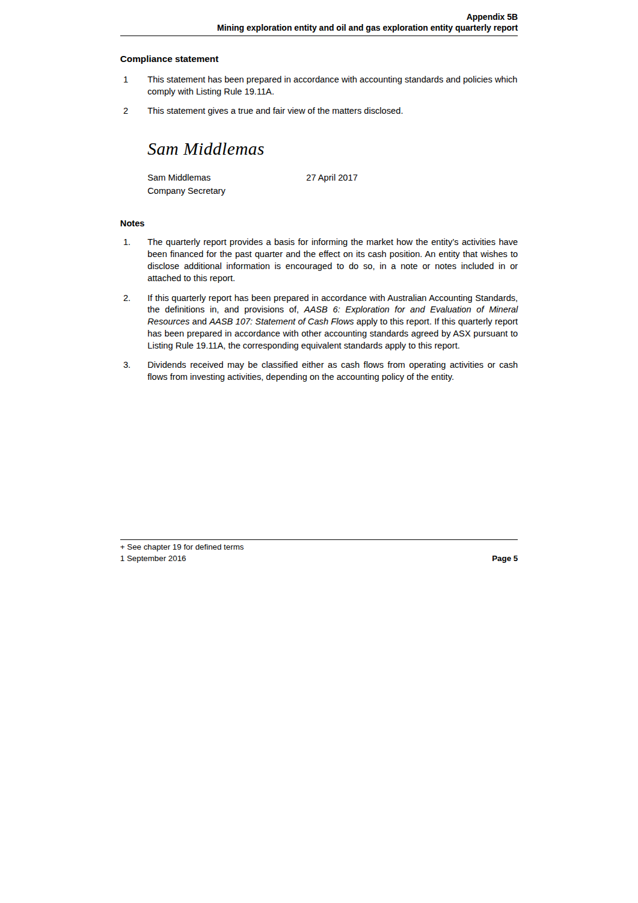Appendix 5B Mining exploration entity and oil and gas exploration entity quarterly report
Compliance statement
This statement has been prepared in accordance with accounting standards and policies which comply with Listing Rule 19.11A.
This statement gives a true and fair view of the matters disclosed.
Sam Middlemas
Sam Middlemas 27 April 2017
Company Secretary
Notes
The quarterly report provides a basis for informing the market how the entity’s activities have been financed for the past quarter and the effect on its cash position. An entity that wishes to disclose additional information is encouraged to do so, in a note or notes included in or attached to this report.
If this quarterly report has been prepared in accordance with Australian Accounting Standards, the definitions in, and provisions of, AASB 6: Exploration for and Evaluation of Mineral Resources and AASB 107: Statement of Cash Flows apply to this report. If this quarterly report has been prepared in accordance with other accounting standards agreed by ASX pursuant to Listing Rule 19.11A, the corresponding equivalent standards apply to this report.
Dividends received may be classified either as cash flows from operating activities or cash flows from investing activities, depending on the accounting policy of the entity.
+ See chapter 19 for defined terms
1 September 2016 Page 5